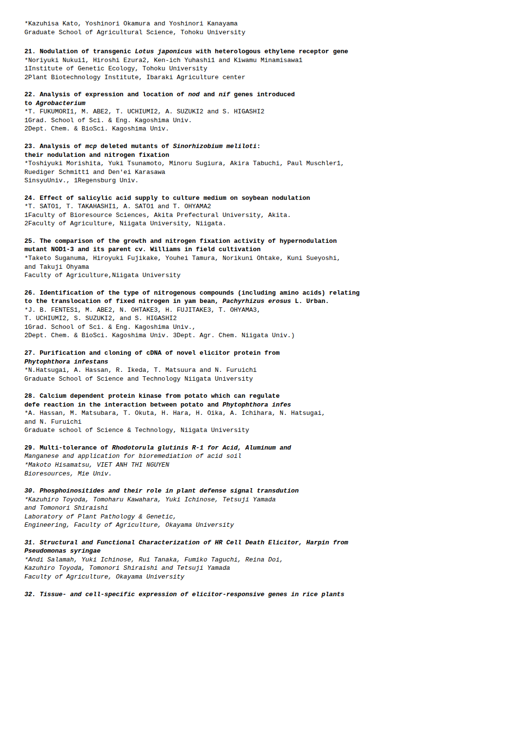*Kazuhisa Kato, Yoshinori Okamura and Yoshinori Kanayama
Graduate School of Agricultural Science, Tohoku University
21. Nodulation of transgenic Lotus japonicus with heterologous ethylene receptor gene
*Noriyuki Nukui1, Hiroshi Ezura2, Ken-ich Yuhashi1 and Kiwamu Minamisawa1
1Institute of Genetic Ecology, Tohoku University
2Plant Biotechnology Institute, Ibaraki Agriculture center
22. Analysis of expression and location of nod and nif genes introduced
to Agrobacterium
*T. FUKUMORI1, M. ABE2, T. UCHIUMI2, A. SUZUKI2 and S. HIGASHI2
1Grad. School of Sci. & Eng. Kagoshima Univ.
2Dept. Chem. & BioSci. Kagoshima Univ.
23. Analysis of mcp deleted mutants of Sinorhizobium meliloti:
their nodulation and nitrogen fixation
*Toshiyuki Morishita, Yuki Tsunamoto, Minoru Sugiura, Akira Tabuchi, Paul Muschler1,
Ruediger Schmitt1 and Den'ei Karasawa
SinsyuUniv., 1Regensburg Univ.
24. Effect of salicylic acid supply to culture medium on soybean nodulation
*T. SATO1, T. TAKAHASHI1, A. SATO1 and T. OHYAMA2
1Faculty of Bioresource Sciences, Akita Prefectural University, Akita.
2Faculty of Agriculture, Niigata University, Niigata.
25. The comparison of the growth and nitrogen fixation activity of hypernodulation
mutant NOD1-3 and its parent cv. Williams in field cultivation
*Taketo Suganuma, Hiroyuki Fujikake, Youhei Tamura, Norikuni Ohtake, Kuni Sueyoshi,
and Takuji Ohyama
Faculty of Agriculture,Niigata University
26. Identification of the type of nitrogenous compounds (including amino acids) relating
to the translocation of fixed nitrogen in yam bean, Pachyrhizus erosus L. Urban.
*J. B. FENTES1, M. ABE2, N. OHTAKE3, H. FUJITAKE3, T. OHYAMA3,
T. UCHIUMI2, S. SUZUKI2, and S. HIGASHI2
1Grad. School of Sci. & Eng. Kagoshima Univ.,
2Dept. Chem. & BioSci. Kagoshima Univ. 3Dept. Agr. Chem. Niigata Univ.)
27. Purification and cloning of cDNA of novel elicitor protein from
Phytophthora infestans
*N.Hatsugai, A. Hassan, R. Ikeda, T. Matsuura and N. Furuichi
Graduate School of Science and Technology Niigata University
28. Calcium dependent protein kinase from potato which can regulate
defe reaction in the interaction between potato and Phytophthora infes
*A. Hassan, M. Matsubara, T. Okuta, H. Hara, H. Oika, A. Ichihara, N. Hatsugai,
and N. Furuichi
Graduate school of Science & Technology, Niigata University
29. Multi-tolerance of Rhodotorula glutinis R-1 for Acid, Aluminum and
Manganese and application for bioremediation of acid soil
*Makoto Hisamatsu, VIET ANH THI NGUYEN
Bioresources, Mie Univ.
30. Phosphoinositides and their role in plant defense signal transdution
*Kazuhiro Toyoda, Tomoharu Kawahara, Yuki Ichinose, Tetsuji Yamada
and Tomonori Shiraishi
Laboratory of Plant Pathology & Genetic,
Engineering, Faculty of Agriculture, Okayama University
31. Structural and Functional Characterization of HR Cell Death Elicitor, Harpin from
Pseudomonas syringae
*Andi Salamah, Yuki Ichinose, Rui Tanaka, Fumiko Taguchi, Reina Doi,
Kazuhiro Toyoda, Tomonori Shiraishi and Tetsuji Yamada
Faculty of Agriculture, Okayama University
32. Tissue- and cell-specific expression of elicitor-responsive genes in rice plants